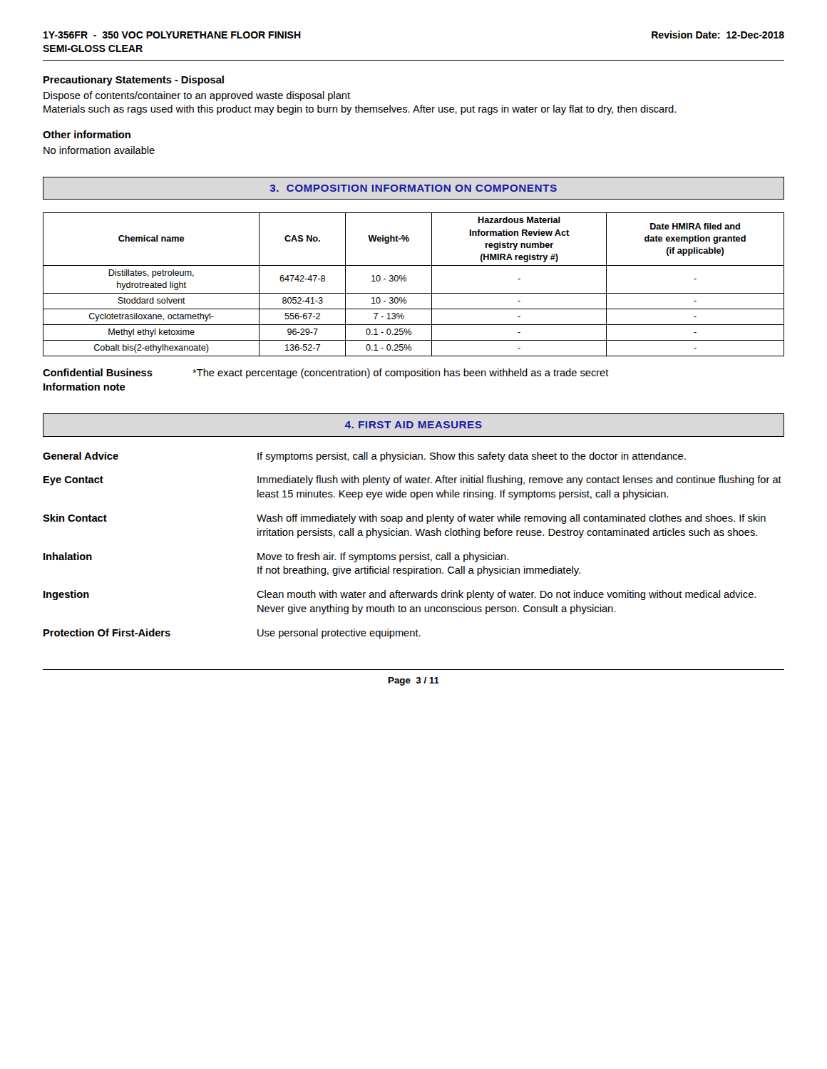1Y-356FR - 350 VOC POLYURETHANE FLOOR FINISH
SEMI-GLOSS CLEAR
Revision Date: 12-Dec-2018
Precautionary Statements - Disposal
Dispose of contents/container to an approved waste disposal plant
Materials such as rags used with this product may begin to burn by themselves. After use, put rags in water or lay flat to dry, then discard.
Other information
No information available
3. COMPOSITION INFORMATION ON COMPONENTS
| Chemical name | CAS No. | Weight-% | Hazardous Material Information Review Act registry number (HMIRA registry #) | Date HMIRA filed and date exemption granted (if applicable) |
| --- | --- | --- | --- | --- |
| Distillates, petroleum, hydrotreated light | 64742-47-8 | 10 - 30% | - | - |
| Stoddard solvent | 8052-41-3 | 10 - 30% | - | - |
| Cyclotetrasiloxane, octamethyl- | 556-67-2 | 7 - 13% | - | - |
| Methyl ethyl ketoxime | 96-29-7 | 0.1 - 0.25% | - | - |
| Cobalt bis(2-ethylhexanoate) | 136-52-7 | 0.1 - 0.25% | - | - |
Confidential Business
Information note
*The exact percentage (concentration) of composition has been withheld as a trade secret
4. FIRST AID MEASURES
General Advice
If symptoms persist, call a physician. Show this safety data sheet to the doctor in attendance.
Eye Contact
Immediately flush with plenty of water. After initial flushing, remove any contact lenses and continue flushing for at least 15 minutes. Keep eye wide open while rinsing. If symptoms persist, call a physician.
Skin Contact
Wash off immediately with soap and plenty of water while removing all contaminated clothes and shoes. If skin irritation persists, call a physician. Wash clothing before reuse. Destroy contaminated articles such as shoes.
Inhalation
Move to fresh air. If symptoms persist, call a physician.
If not breathing, give artificial respiration. Call a physician immediately.
Ingestion
Clean mouth with water and afterwards drink plenty of water. Do not induce vomiting without medical advice. Never give anything by mouth to an unconscious person. Consult a physician.
Protection Of First-Aiders
Use personal protective equipment.
Page 3 / 11